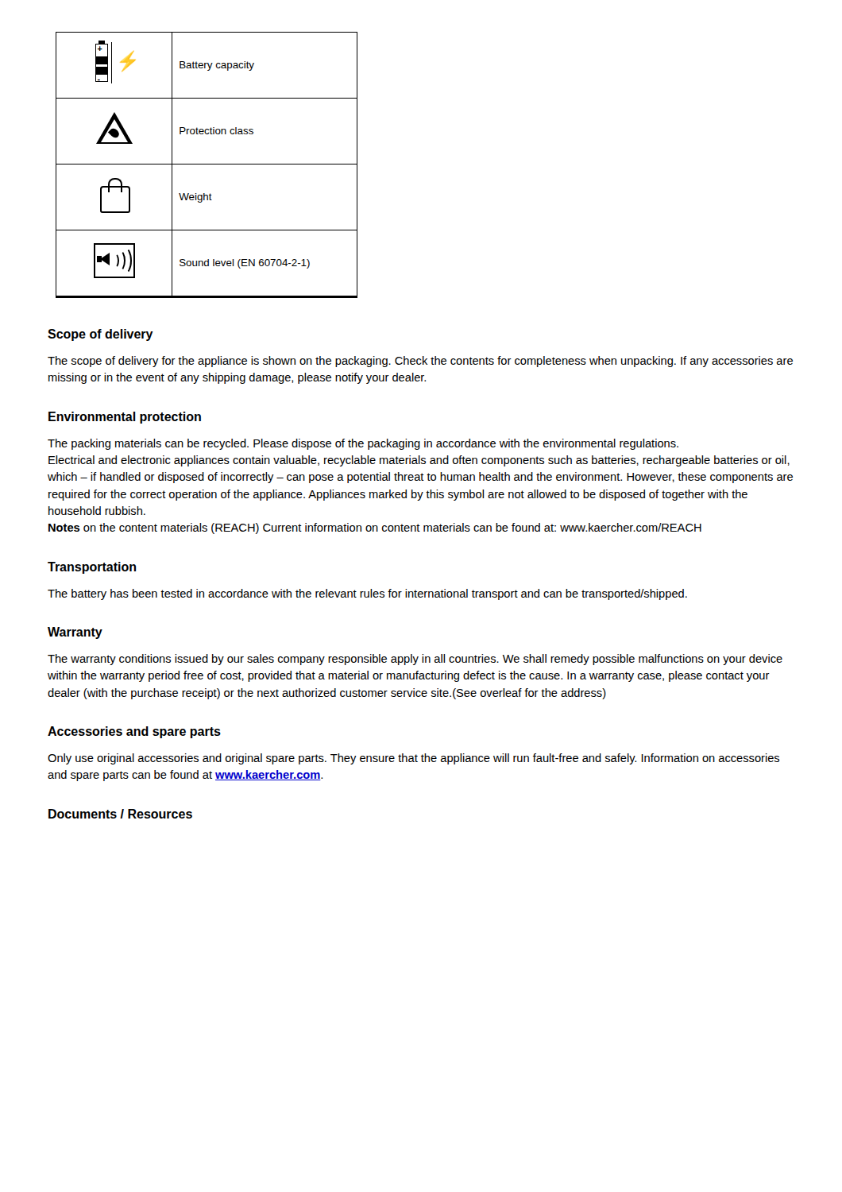| + - ⚡ | Battery capacity |
| | Protection class |
| | Weight |
| | Sound level (EN 60704-2-1) |
Scope of delivery
The scope of delivery for the appliance is shown on the packaging. Check the contents for completeness when unpacking. If any accessories are missing or in the event of any shipping damage, please notify your dealer.
Environmental protection
The packing materials can be recycled. Please dispose of the packaging in accordance with the environmental regulations.
Electrical and electronic appliances contain valuable, recyclable materials and often components such as batteries, rechargeable batteries or oil, which – if handled or disposed of incorrectly – can pose a potential threat to human health and the environment. However, these components are required for the correct operation of the appliance. Appliances marked by this symbol are not allowed to be disposed of together with the household rubbish.
Notes on the content materials (REACH) Current information on content materials can be found at: www.kaercher.com/REACH
Transportation
The battery has been tested in accordance with the relevant rules for international transport and can be transported/shipped.
Warranty
The warranty conditions issued by our sales company responsible apply in all countries. We shall remedy possible malfunctions on your device within the warranty period free of cost, provided that a material or manufacturing defect is the cause. In a warranty case, please contact your dealer (with the purchase receipt) or the next authorized customer service site.(See overleaf for the address)
Accessories and spare parts
Only use original accessories and original spare parts. They ensure that the appliance will run fault-free and safely. Information on accessories and spare parts can be found at www.kaercher.com.
Documents / Resources